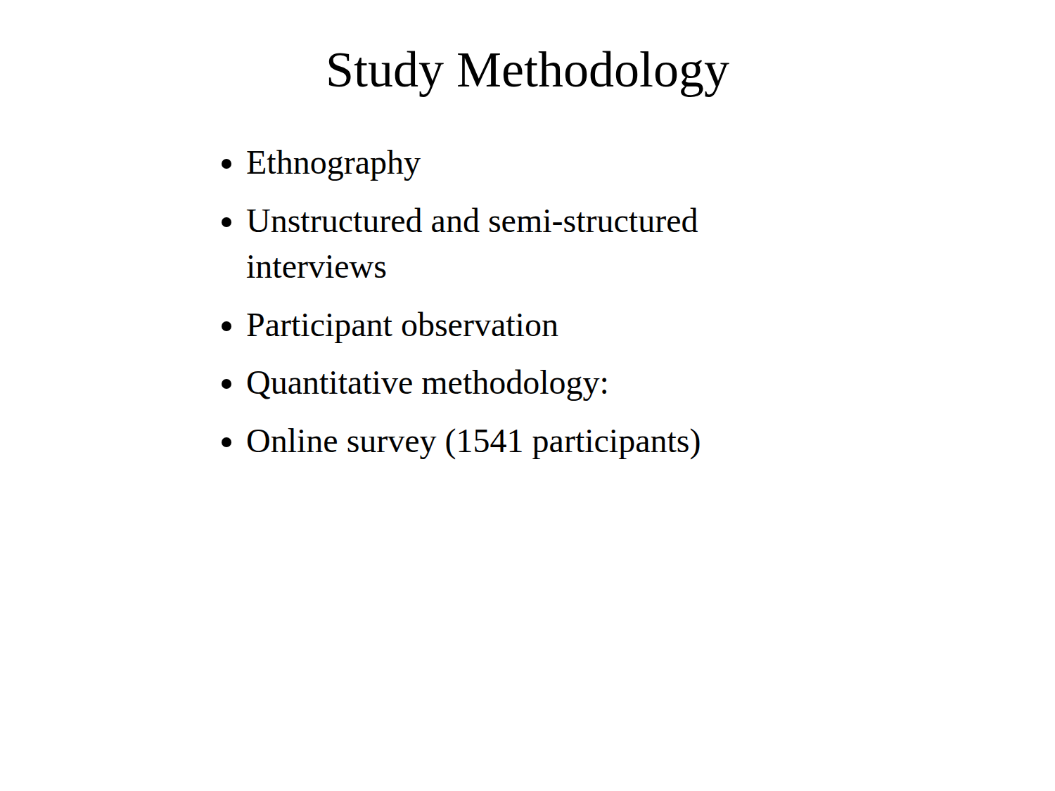Study Methodology
Ethnography
Unstructured and semi-structured interviews
Participant observation
Quantitative methodology:
Online survey (1541 participants)